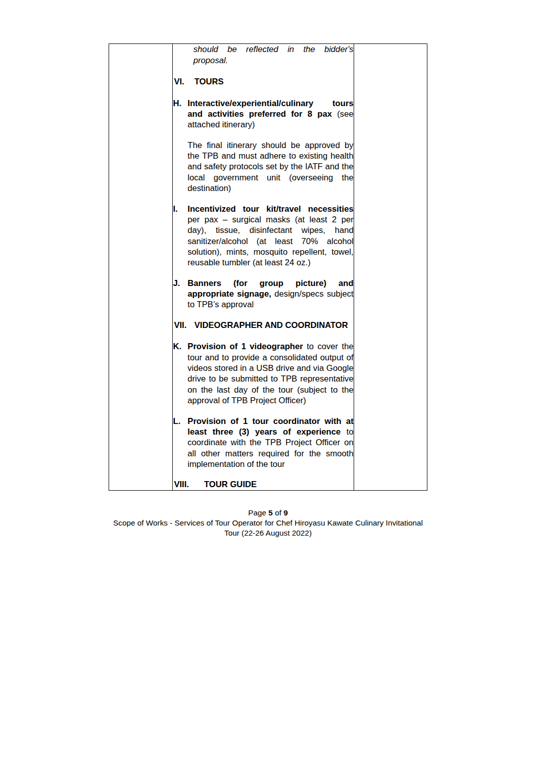| | should be reflected in the bidder's proposal. VI. TOURS H. Interactive/experiential/culinary tours and activities preferred for 8 pax (see attached itinerary) The final itinerary should be approved by the TPB and must adhere to existing health and safety protocols set by the IATF and the local government unit (overseeing the destination) I. Incentivized tour kit/travel necessities per pax – surgical masks (at least 2 per day), tissue, disinfectant wipes, hand sanitizer/alcohol (at least 70% alcohol solution), mints, mosquito repellent, towel, reusable tumbler (at least 24 oz.) J. Banners (for group picture) and appropriate signage, design/specs subject to TPB’s approval VII. VIDEOGRAPHER AND COORDINATOR K. Provision of 1 videographer to cover the tour and to provide a consolidated output of videos stored in a USB drive and via Google drive to be submitted to TPB representative on the last day of the tour (subject to the approval of TPB Project Officer) L. Provision of 1 tour coordinator with at least three (3) years of experience to coordinate with the TPB Project Officer on all other matters required for the smooth implementation of the tour VIII. TOUR GUIDE | |
Page 5 of 9
Scope of Works - Services of Tour Operator for Chef Hiroyasu Kawate Culinary Invitational Tour (22-26 August 2022)